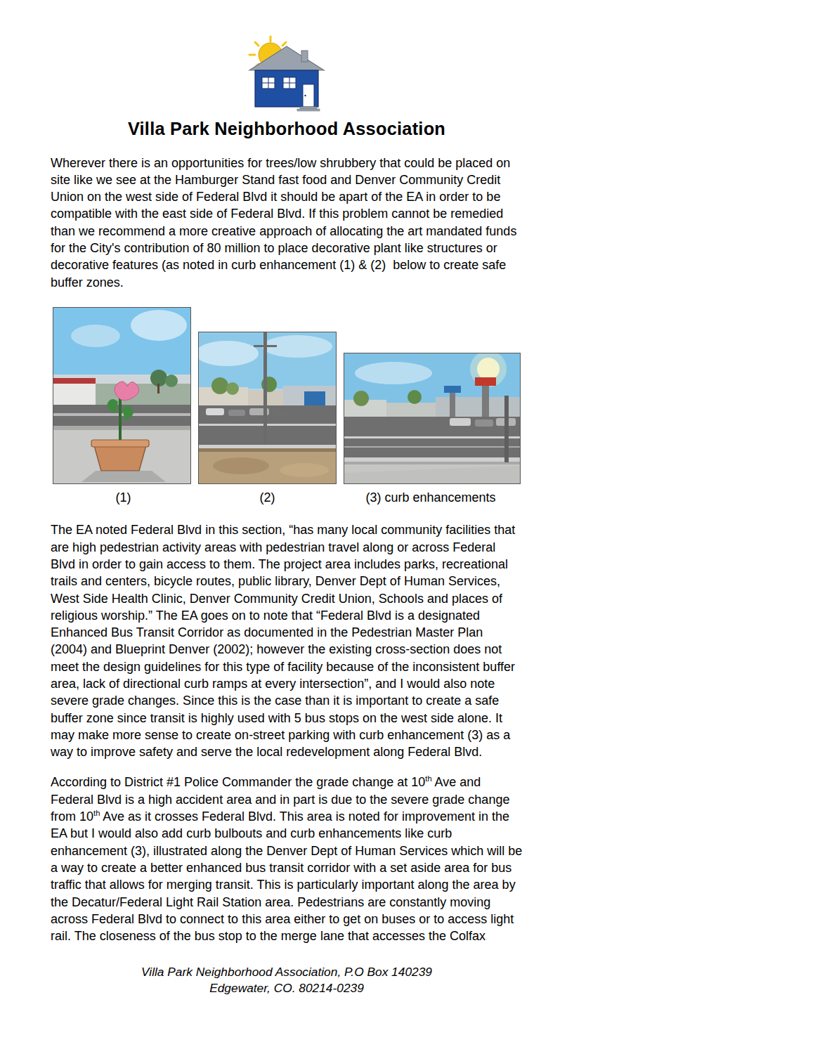Villa Park Neighborhood Association
Wherever there is an opportunities for trees/low shrubbery that could be placed on site like we see at the Hamburger Stand fast food and Denver Community Credit Union on the west side of Federal Blvd it should be apart of the EA in order to be compatible with the east side of Federal Blvd. If this problem cannot be remedied than we recommend a more creative approach of allocating the art mandated funds for the City's contribution of 80 million to place decorative plant like structures or decorative features (as noted in curb enhancement (1) & (2) below to create safe buffer zones.
(1) (2) (3) curb enhancements
The EA noted Federal Blvd in this section, “has many local community facilities that are high pedestrian activity areas with pedestrian travel along or across Federal Blvd in order to gain access to them. The project area includes parks, recreational trails and centers, bicycle routes, public library, Denver Dept of Human Services, West Side Health Clinic, Denver Community Credit Union, Schools and places of religious worship.” The EA goes on to note that “Federal Blvd is a designated Enhanced Bus Transit Corridor as documented in the Pedestrian Master Plan (2004) and Blueprint Denver (2002); however the existing cross-section does not meet the design guidelines for this type of facility because of the inconsistent buffer area, lack of directional curb ramps at every intersection”, and I would also note severe grade changes. Since this is the case than it is important to create a safe buffer zone since transit is highly used with 5 bus stops on the west side alone. It may make more sense to create on-street parking with curb enhancement (3) as a way to improve safety and serve the local redevelopment along Federal Blvd.
According to District #1 Police Commander the grade change at 10th Ave and Federal Blvd is a high accident area and in part is due to the severe grade change from 10th Ave as it crosses Federal Blvd. This area is noted for improvement in the EA but I would also add curb bulbouts and curb enhancements like curb enhancement (3), illustrated along the Denver Dept of Human Services which will be a way to create a better enhanced bus transit corridor with a set aside area for bus traffic that allows for merging transit. This is particularly important along the area by the Decatur/Federal Light Rail Station area. Pedestrians are constantly moving across Federal Blvd to connect to this area either to get on buses or to access light rail. The closeness of the bus stop to the merge lane that accesses the Colfax
Villa Park Neighborhood Association, P.O Box 140239
Edgewater, CO. 80214-0239